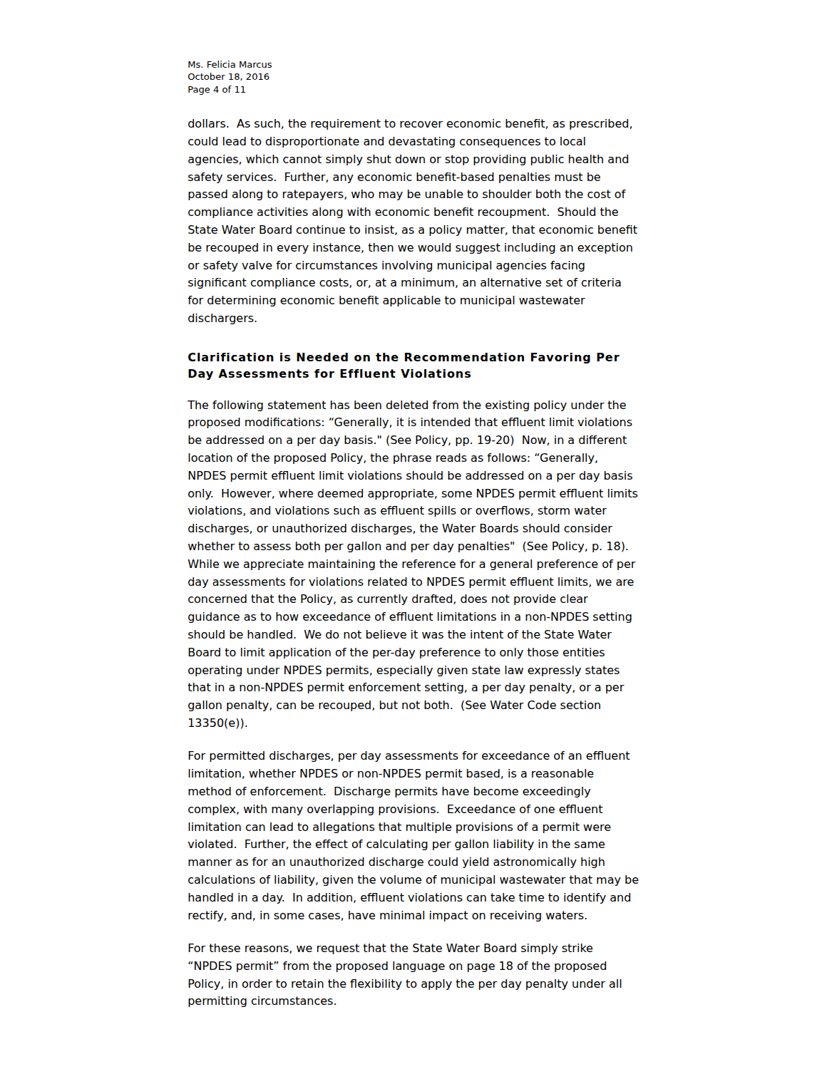Ms. Felicia Marcus
October 18, 2016
Page 4 of 11
dollars. As such, the requirement to recover economic benefit, as prescribed, could lead to disproportionate and devastating consequences to local agencies, which cannot simply shut down or stop providing public health and safety services. Further, any economic benefit-based penalties must be passed along to ratepayers, who may be unable to shoulder both the cost of compliance activities along with economic benefit recoupment. Should the State Water Board continue to insist, as a policy matter, that economic benefit be recouped in every instance, then we would suggest including an exception or safety valve for circumstances involving municipal agencies facing significant compliance costs, or, at a minimum, an alternative set of criteria for determining economic benefit applicable to municipal wastewater dischargers.
Clarification is Needed on the Recommendation Favoring Per Day Assessments for Effluent Violations
The following statement has been deleted from the existing policy under the proposed modifications: “Generally, it is intended that effluent limit violations be addressed on a per day basis." (See Policy, pp. 19-20) Now, in a different location of the proposed Policy, the phrase reads as follows: “Generally, NPDES permit effluent limit violations should be addressed on a per day basis only. However, where deemed appropriate, some NPDES permit effluent limits violations, and violations such as effluent spills or overflows, storm water discharges, or unauthorized discharges, the Water Boards should consider whether to assess both per gallon and per day penalties" (See Policy, p. 18). While we appreciate maintaining the reference for a general preference of per day assessments for violations related to NPDES permit effluent limits, we are concerned that the Policy, as currently drafted, does not provide clear guidance as to how exceedance of effluent limitations in a non-NPDES setting should be handled. We do not believe it was the intent of the State Water Board to limit application of the per-day preference to only those entities operating under NPDES permits, especially given state law expressly states that in a non-NPDES permit enforcement setting, a per day penalty, or a per gallon penalty, can be recouped, but not both. (See Water Code section 13350(e)).
For permitted discharges, per day assessments for exceedance of an effluent limitation, whether NPDES or non-NPDES permit based, is a reasonable method of enforcement. Discharge permits have become exceedingly complex, with many overlapping provisions. Exceedance of one effluent limitation can lead to allegations that multiple provisions of a permit were violated. Further, the effect of calculating per gallon liability in the same manner as for an unauthorized discharge could yield astronomically high calculations of liability, given the volume of municipal wastewater that may be handled in a day. In addition, effluent violations can take time to identify and rectify, and, in some cases, have minimal impact on receiving waters.
For these reasons, we request that the State Water Board simply strike “NPDES permit” from the proposed language on page 18 of the proposed Policy, in order to retain the flexibility to apply the per day penalty under all permitting circumstances.